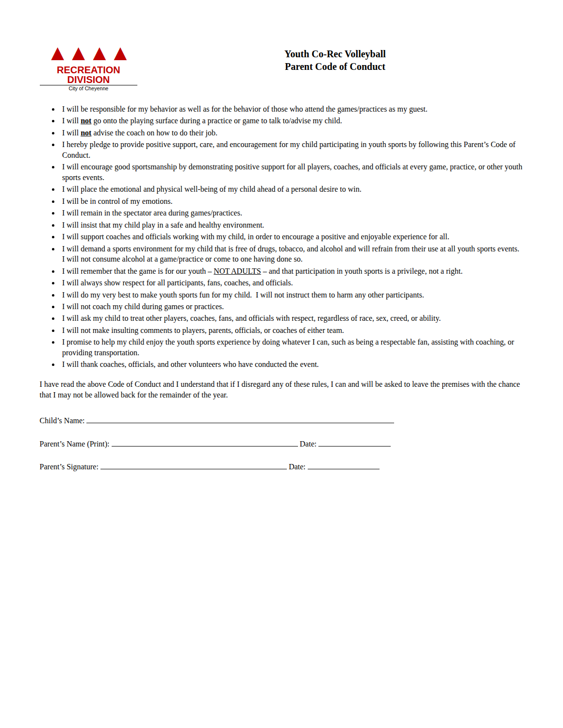▲▲▲▲ RECREATION DIVISION City of Cheyenne
Youth Co-Rec Volleyball
Parent Code of Conduct
I will be responsible for my behavior as well as for the behavior of those who attend the games/practices as my guest.
I will not go onto the playing surface during a practice or game to talk to/advise my child.
I will not advise the coach on how to do their job.
I hereby pledge to provide positive support, care, and encouragement for my child participating in youth sports by following this Parent’s Code of Conduct.
I will encourage good sportsmanship by demonstrating positive support for all players, coaches, and officials at every game, practice, or other youth sports events.
I will place the emotional and physical well-being of my child ahead of a personal desire to win.
I will be in control of my emotions.
I will remain in the spectator area during games/practices.
I will insist that my child play in a safe and healthy environment.
I will support coaches and officials working with my child, in order to encourage a positive and enjoyable experience for all.
I will demand a sports environment for my child that is free of drugs, tobacco, and alcohol and will refrain from their use at all youth sports events. I will not consume alcohol at a game/practice or come to one having done so.
I will remember that the game is for our youth – NOT ADULTS – and that participation in youth sports is a privilege, not a right.
I will always show respect for all participants, fans, coaches, and officials.
I will do my very best to make youth sports fun for my child. I will not instruct them to harm any other participants.
I will not coach my child during games or practices.
I will ask my child to treat other players, coaches, fans, and officials with respect, regardless of race, sex, creed, or ability.
I will not make insulting comments to players, parents, officials, or coaches of either team.
I promise to help my child enjoy the youth sports experience by doing whatever I can, such as being a respectable fan, assisting with coaching, or providing transportation.
I will thank coaches, officials, and other volunteers who have conducted the event.
I have read the above Code of Conduct and I understand that if I disregard any of these rules, I can and will be asked to leave the premises with the chance that I may not be allowed back for the remainder of the year.
Child’s Name:
Parent’s Name (Print): Date:
Parent’s Signature: Date: